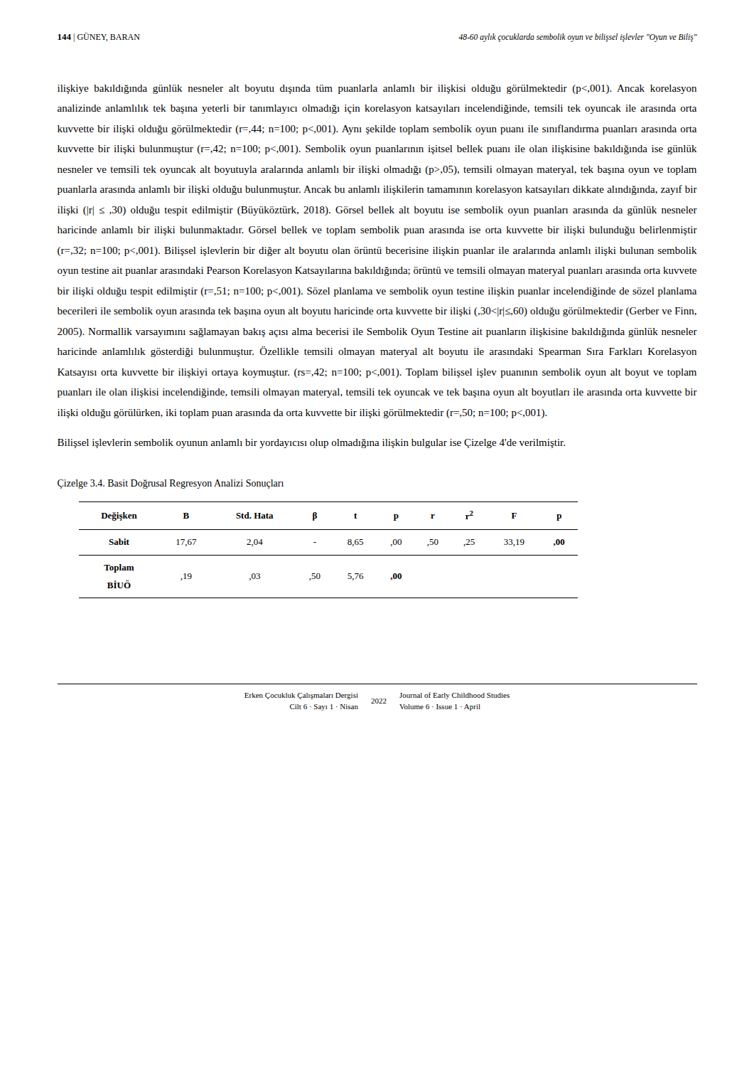144 | GÜNEY, BARAN
48-60 aylık çocuklarda sembolik oyun ve bilişsel işlevler "Oyun ve Biliş"
ilişkiye bakıldığında günlük nesneler alt boyutu dışında tüm puanlarla anlamlı bir ilişkisi olduğu görülmektedir (p<,001). Ancak korelasyon analizinde anlamlılık tek başına yeterli bir tanımlayıcı olmadığı için korelasyon katsayıları incelendiğinde, temsili tek oyuncak ile arasında orta kuvvette bir ilişki olduğu görülmektedir (r=,44; n=100; p<,001). Aynı şekilde toplam sembolik oyun puanı ile sınıflandırma puanları arasında orta kuvvette bir ilişki bulunmuştur (r=,42; n=100; p<,001). Sembolik oyun puanlarının işitsel bellek puanı ile olan ilişkisine bakıldığında ise günlük nesneler ve temsili tek oyuncak alt boyutuyla aralarında anlamlı bir ilişki olmadığı (p>,05), temsili olmayan materyal, tek başına oyun ve toplam puanlarla arasında anlamlı bir ilişki olduğu bulunmuştur. Ancak bu anlamlı ilişkilerin tamamının korelasyon katsayıları dikkate alındığında, zayıf bir ilişki (|r| ≤ ,30) olduğu tespit edilmiştir (Büyüköztürk, 2018). Görsel bellek alt boyutu ise sembolik oyun puanları arasında da günlük nesneler haricinde anlamlı bir ilişki bulunmaktadır. Görsel bellek ve toplam sembolik puan arasında ise orta kuvvette bir ilişki bulunduğu belirlenmiştir (r=,32; n=100; p<,001). Bilişsel işlevlerin bir diğer alt boyutu olan örüntü becerisine ilişkin puanlar ile aralarında anlamlı ilişki bulunan sembolik oyun testine ait puanlar arasındaki Pearson Korelasyon Katsayılarına bakıldığında; örüntü ve temsili olmayan materyal puanları arasında orta kuvvete bir ilişki olduğu tespit edilmiştir (r=,51; n=100; p<,001). Sözel planlama ve sembolik oyun testine ilişkin puanlar incelendiğinde de sözel planlama becerileri ile sembolik oyun arasında tek başına oyun alt boyutu haricinde orta kuvvette bir ilişki (,30<|r|≤,60) olduğu görülmektedir (Gerber ve Finn, 2005). Normallik varsayımını sağlamayan bakış açısı alma becerisi ile Sembolik Oyun Testine ait puanların ilişkisine bakıldığında günlük nesneler haricinde anlamlılık gösterdiği bulunmuştur. Özellikle temsili olmayan materyal alt boyutu ile arasındaki Spearman Sıra Farkları Korelasyon Katsayısı orta kuvvette bir ilişkiyi ortaya koymuştur. (rs=,42; n=100; p<,001). Toplam bilişsel işlev puanının sembolik oyun alt boyut ve toplam puanları ile olan ilişkisi incelendiğinde, temsili olmayan materyal, temsili tek oyuncak ve tek başına oyun alt boyutları ile arasında orta kuvvette bir ilişki olduğu görülürken, iki toplam puan arasında da orta kuvvette bir ilişki görülmektedir (r=,50; n=100; p<,001).
Bilişsel işlevlerin sembolik oyunun anlamlı bir yordayıcısı olup olmadığına ilişkin bulgular ise Çizelge 4'de verilmiştir.
Çizelge 3.4. Basit Doğrusal Regresyon Analizi Sonuçları
| Değişken | B | Std. Hata | β | t | p | r | r 2 | F | p |
| --- | --- | --- | --- | --- | --- | --- | --- | --- | --- |
| Sabit | 17,67 | 2,04 | - | 8,65 | ,00 | ,50 | ,25 | 33,19 | ,00 |
| Toplam BİUÖ | ,19 | ,03 | ,50 | 5,76 | ,00 | | | | |
Erken Çocukluk Çalışmaları Dergisi
Cilt 6 · Sayı 1 · Nisan
2022
Journal of Early Childhood Studies
Volume 6 · Issue 1 · April